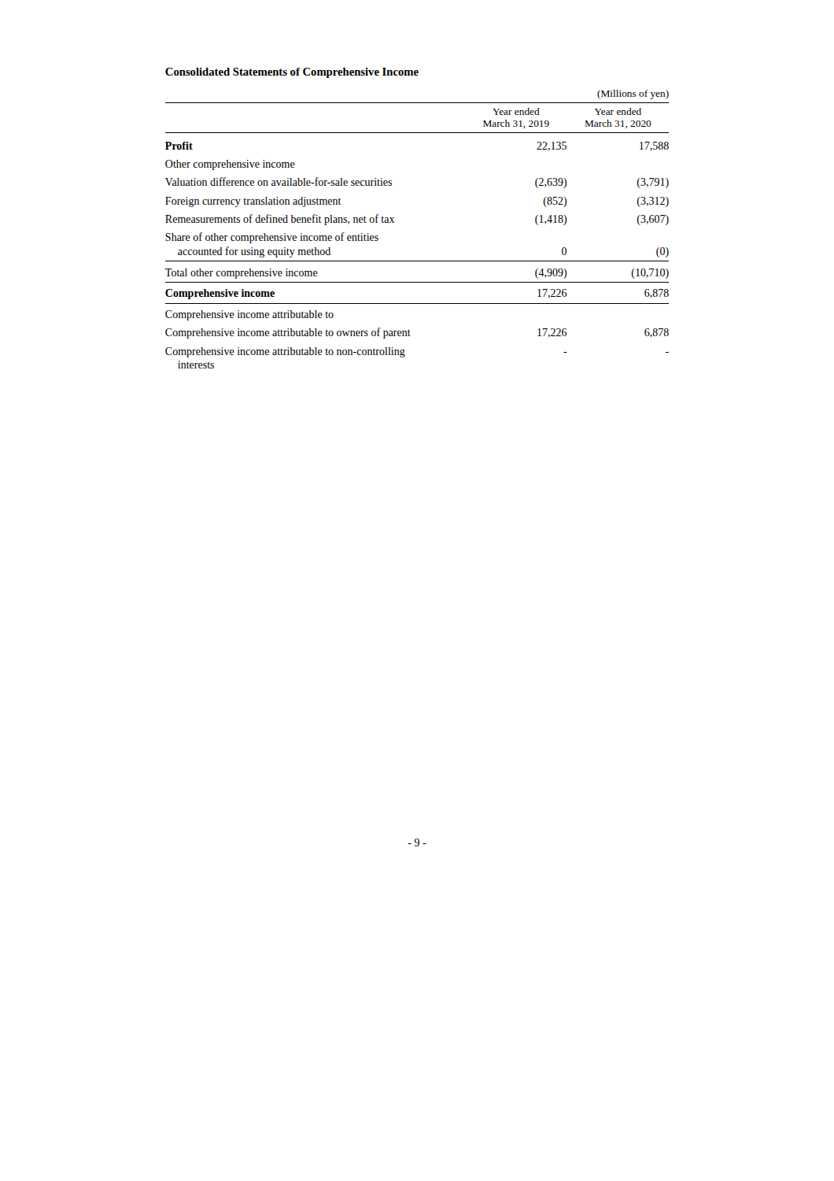Consolidated Statements of Comprehensive Income
| | (Millions of yen) |
| | Year ended March 31, 2019 | Year ended March 31, 2020 |
| Profit | 22,135 | 17,588 |
| Other comprehensive income | | |
| Valuation difference on available-for-sale securities | (2,639) | (3,791) |
| Foreign currency translation adjustment | (852) | (3,312) |
| Remeasurements of defined benefit plans, net of tax | (1,418) | (3,607) |
| Share of other comprehensive income of entities accounted for using equity method | 0 | (0) |
| Total other comprehensive income | (4,909) | (10,710) |
| Comprehensive income | 17,226 | 6,878 |
| Comprehensive income attributable to | | |
| Comprehensive income attributable to owners of parent | 17,226 | 6,878 |
| Comprehensive income attributable to non-controlling interests | - | - |
- 9 -